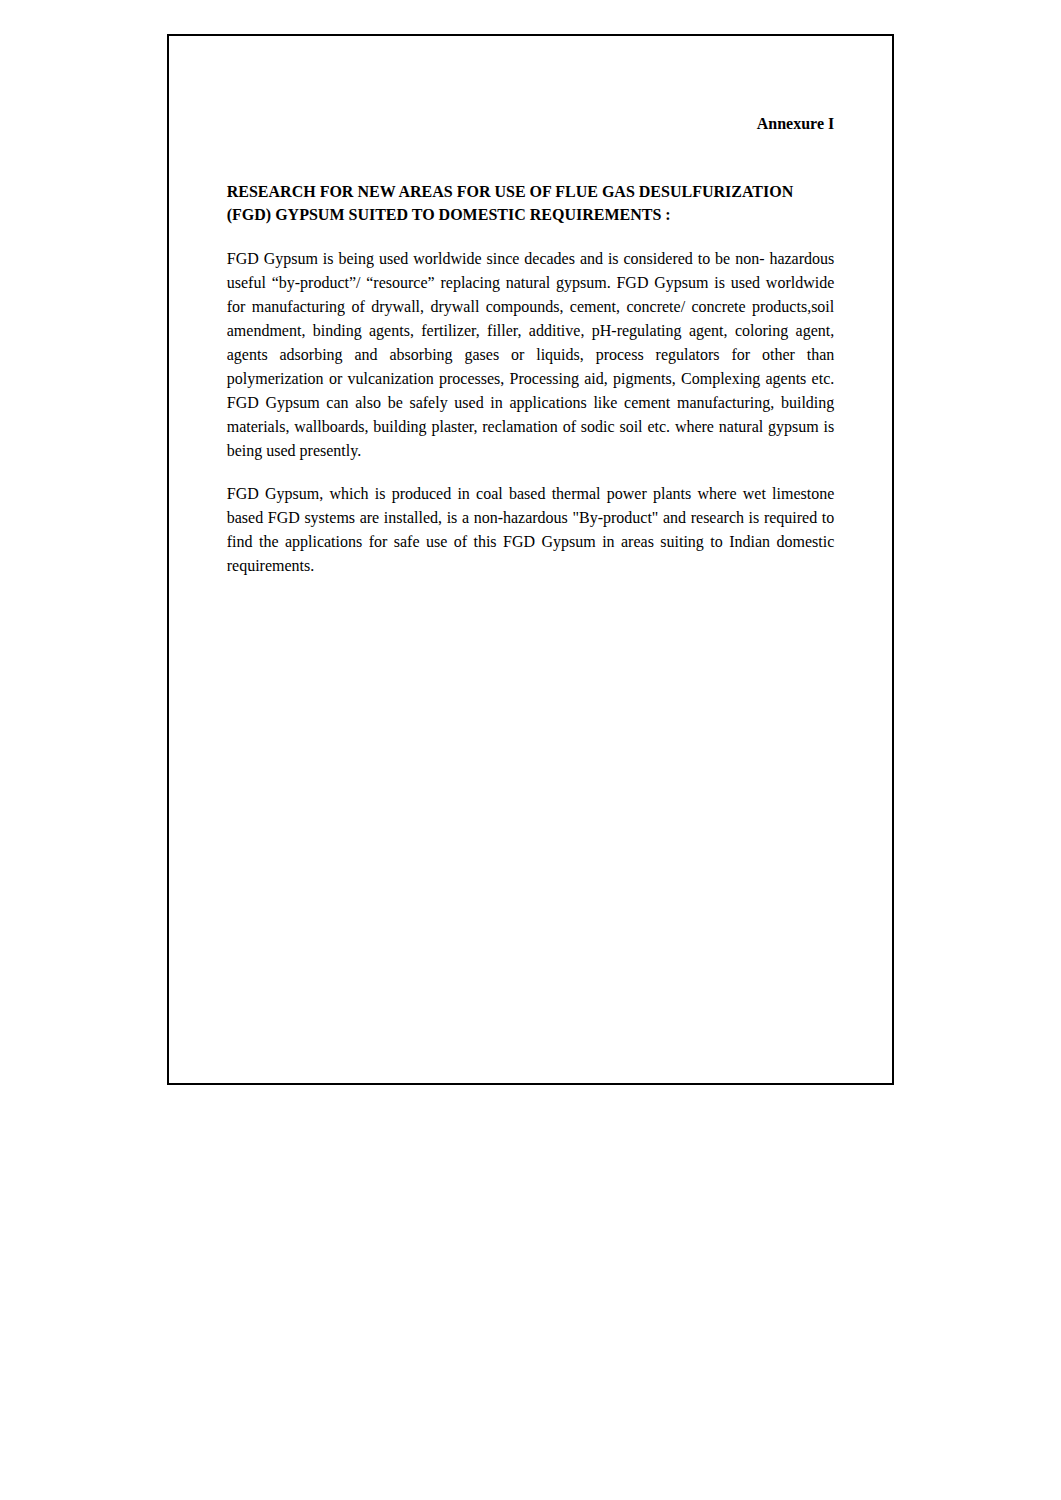Annexure I
Research for new areas for use of Flue Gas Desulfurization (FGD) Gypsum suited to domestic requirements :
FGD Gypsum is being used worldwide since decades and is considered to be non- hazardous useful “by-product”/ “resource” replacing natural gypsum. FGD Gypsum is used worldwide for manufacturing of drywall, drywall compounds, cement, concrete/ concrete products,soil amendment, binding agents, fertilizer, filler, additive, pH-regulating agent, coloring agent, agents adsorbing and absorbing gases or liquids, process regulators for other than polymerization or vulcanization processes, Processing aid, pigments, Complexing agents etc. FGD Gypsum can also be safely used in applications like cement manufacturing, building materials, wallboards, building plaster, reclamation of sodic soil etc. where natural gypsum is being used presently.
FGD Gypsum, which is produced in coal based thermal power plants where wet limestone based FGD systems are installed, is a non-hazardous "By-product" and research is required to find the applications for safe use of this FGD Gypsum in areas suiting to Indian domestic requirements.